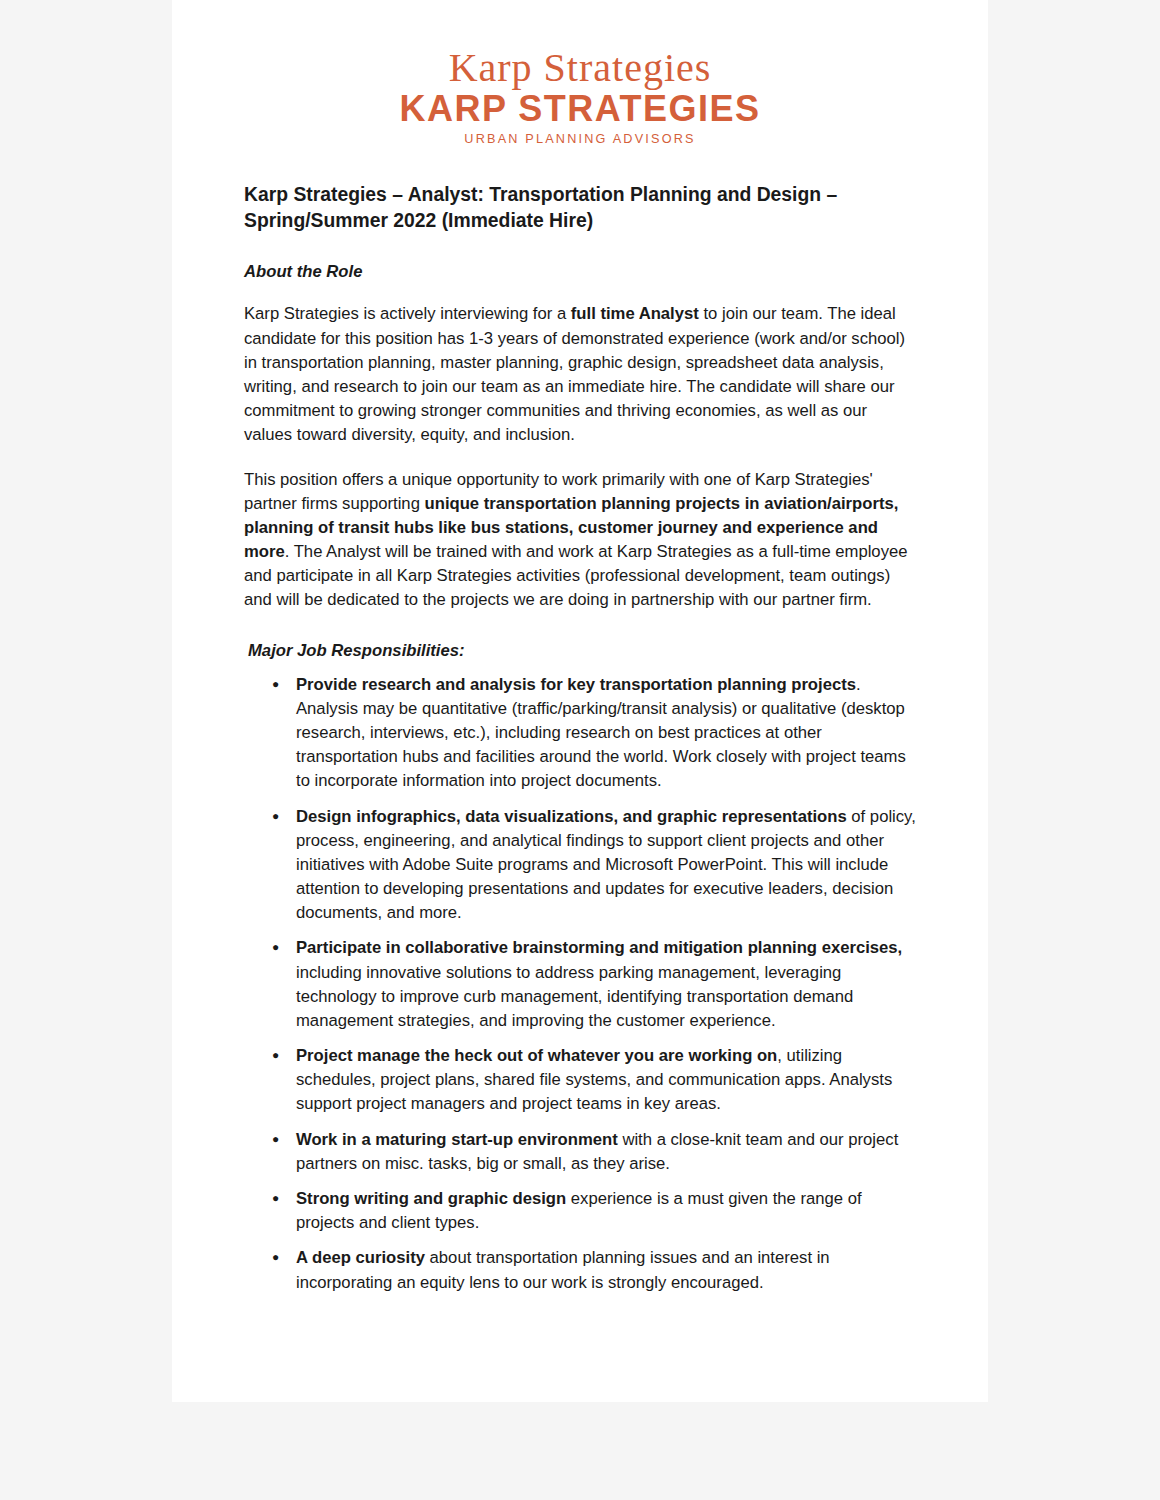Karp Strategies
KARP STRATEGIES
URBAN PLANNING ADVISORS
Karp Strategies – Analyst: Transportation Planning and Design – Spring/Summer 2022 (Immediate Hire)
About the Role
Karp Strategies is actively interviewing for a full time Analyst to join our team. The ideal candidate for this position has 1-3 years of demonstrated experience (work and/or school) in transportation planning, master planning, graphic design, spreadsheet data analysis, writing, and research to join our team as an immediate hire. The candidate will share our commitment to growing stronger communities and thriving economies, as well as our values toward diversity, equity, and inclusion.
This position offers a unique opportunity to work primarily with one of Karp Strategies' partner firms supporting unique transportation planning projects in aviation/airports, planning of transit hubs like bus stations, customer journey and experience and more. The Analyst will be trained with and work at Karp Strategies as a full-time employee and participate in all Karp Strategies activities (professional development, team outings) and will be dedicated to the projects we are doing in partnership with our partner firm.
Major Job Responsibilities:
Provide research and analysis for key transportation planning projects. Analysis may be quantitative (traffic/parking/transit analysis) or qualitative (desktop research, interviews, etc.), including research on best practices at other transportation hubs and facilities around the world. Work closely with project teams to incorporate information into project documents.
Design infographics, data visualizations, and graphic representations of policy, process, engineering, and analytical findings to support client projects and other initiatives with Adobe Suite programs and Microsoft PowerPoint. This will include attention to developing presentations and updates for executive leaders, decision documents, and more.
Participate in collaborative brainstorming and mitigation planning exercises, including innovative solutions to address parking management, leveraging technology to improve curb management, identifying transportation demand management strategies, and improving the customer experience.
Project manage the heck out of whatever you are working on, utilizing schedules, project plans, shared file systems, and communication apps. Analysts support project managers and project teams in key areas.
Work in a maturing start-up environment with a close-knit team and our project partners on misc. tasks, big or small, as they arise.
Strong writing and graphic design experience is a must given the range of projects and client types.
A deep curiosity about transportation planning issues and an interest in incorporating an equity lens to our work is strongly encouraged.